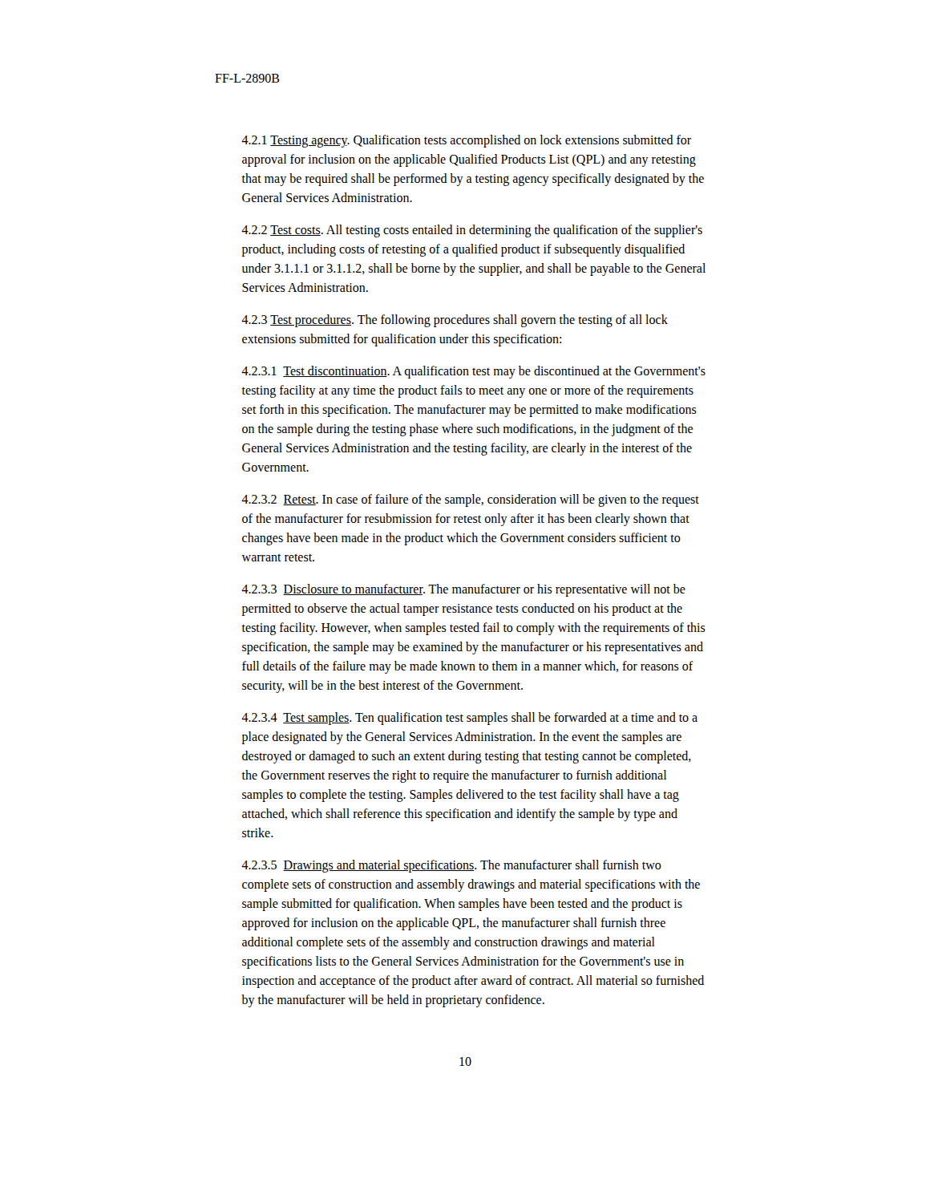FF-L-2890B
4.2.1 Testing agency. Qualification tests accomplished on lock extensions submitted for approval for inclusion on the applicable Qualified Products List (QPL) and any retesting that may be required shall be performed by a testing agency specifically designated by the General Services Administration.
4.2.2 Test costs. All testing costs entailed in determining the qualification of the supplier's product, including costs of retesting of a qualified product if subsequently disqualified under 3.1.1.1 or 3.1.1.2, shall be borne by the supplier, and shall be payable to the General Services Administration.
4.2.3 Test procedures. The following procedures shall govern the testing of all lock extensions submitted for qualification under this specification:
4.2.3.1 Test discontinuation. A qualification test may be discontinued at the Government's testing facility at any time the product fails to meet any one or more of the requirements set forth in this specification. The manufacturer may be permitted to make modifications on the sample during the testing phase where such modifications, in the judgment of the General Services Administration and the testing facility, are clearly in the interest of the Government.
4.2.3.2 Retest. In case of failure of the sample, consideration will be given to the request of the manufacturer for resubmission for retest only after it has been clearly shown that changes have been made in the product which the Government considers sufficient to warrant retest.
4.2.3.3 Disclosure to manufacturer. The manufacturer or his representative will not be permitted to observe the actual tamper resistance tests conducted on his product at the testing facility. However, when samples tested fail to comply with the requirements of this specification, the sample may be examined by the manufacturer or his representatives and full details of the failure may be made known to them in a manner which, for reasons of security, will be in the best interest of the Government.
4.2.3.4 Test samples. Ten qualification test samples shall be forwarded at a time and to a place designated by the General Services Administration. In the event the samples are destroyed or damaged to such an extent during testing that testing cannot be completed, the Government reserves the right to require the manufacturer to furnish additional samples to complete the testing. Samples delivered to the test facility shall have a tag attached, which shall reference this specification and identify the sample by type and strike.
4.2.3.5 Drawings and material specifications. The manufacturer shall furnish two complete sets of construction and assembly drawings and material specifications with the sample submitted for qualification. When samples have been tested and the product is approved for inclusion on the applicable QPL, the manufacturer shall furnish three additional complete sets of the assembly and construction drawings and material specifications lists to the General Services Administration for the Government's use in inspection and acceptance of the product after award of contract. All material so furnished by the manufacturer will be held in proprietary confidence.
10